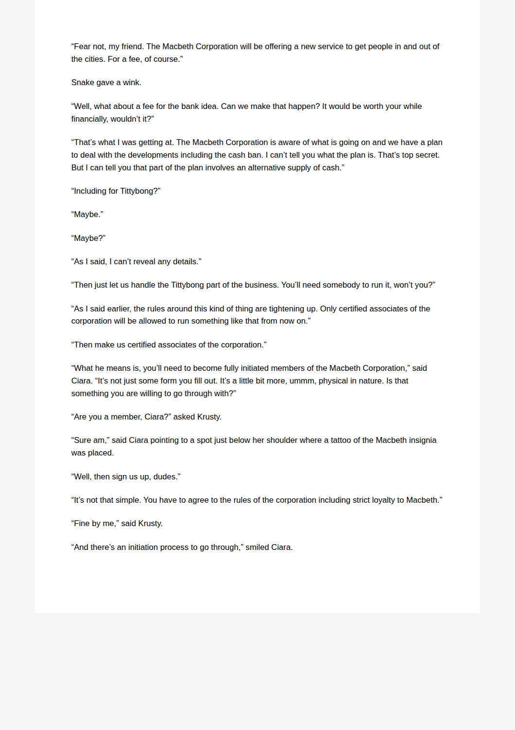“Fear not, my friend. The Macbeth Corporation will be offering a new service to get people in and out of the cities. For a fee, of course.”
Snake gave a wink.
“Well, what about a fee for the bank idea. Can we make that happen? It would be worth your while financially, wouldn’t it?”
“That’s what I was getting at. The Macbeth Corporation is aware of what is going on and we have a plan to deal with the developments including the cash ban. I can’t tell you what the plan is. That’s top secret. But I can tell you that part of the plan involves an alternative supply of cash.”
“Including for Tittybong?”
“Maybe.”
“Maybe?”
“As I said, I can’t reveal any details.”
“Then just let us handle the Tittybong part of the business. You’ll need somebody to run it, won’t you?”
“As I said earlier, the rules around this kind of thing are tightening up. Only certified associates of the corporation will be allowed to run something like that from now on.”
“Then make us certified associates of the corporation.”
“What he means is, you’ll need to become fully initiated members of the Macbeth Corporation,” said Ciara. “It’s not just some form you fill out. It’s a little bit more, ummm, physical in nature. Is that something you are willing to go through with?”
“Are you a member, Ciara?” asked Krusty.
“Sure am,” said Ciara pointing to a spot just below her shoulder where a tattoo of the Macbeth insignia was placed.
“Well, then sign us up, dudes.”
“It’s not that simple. You have to agree to the rules of the corporation including strict loyalty to Macbeth.”
“Fine by me,” said Krusty.
“And there’s an initiation process to go through,” smiled Ciara.